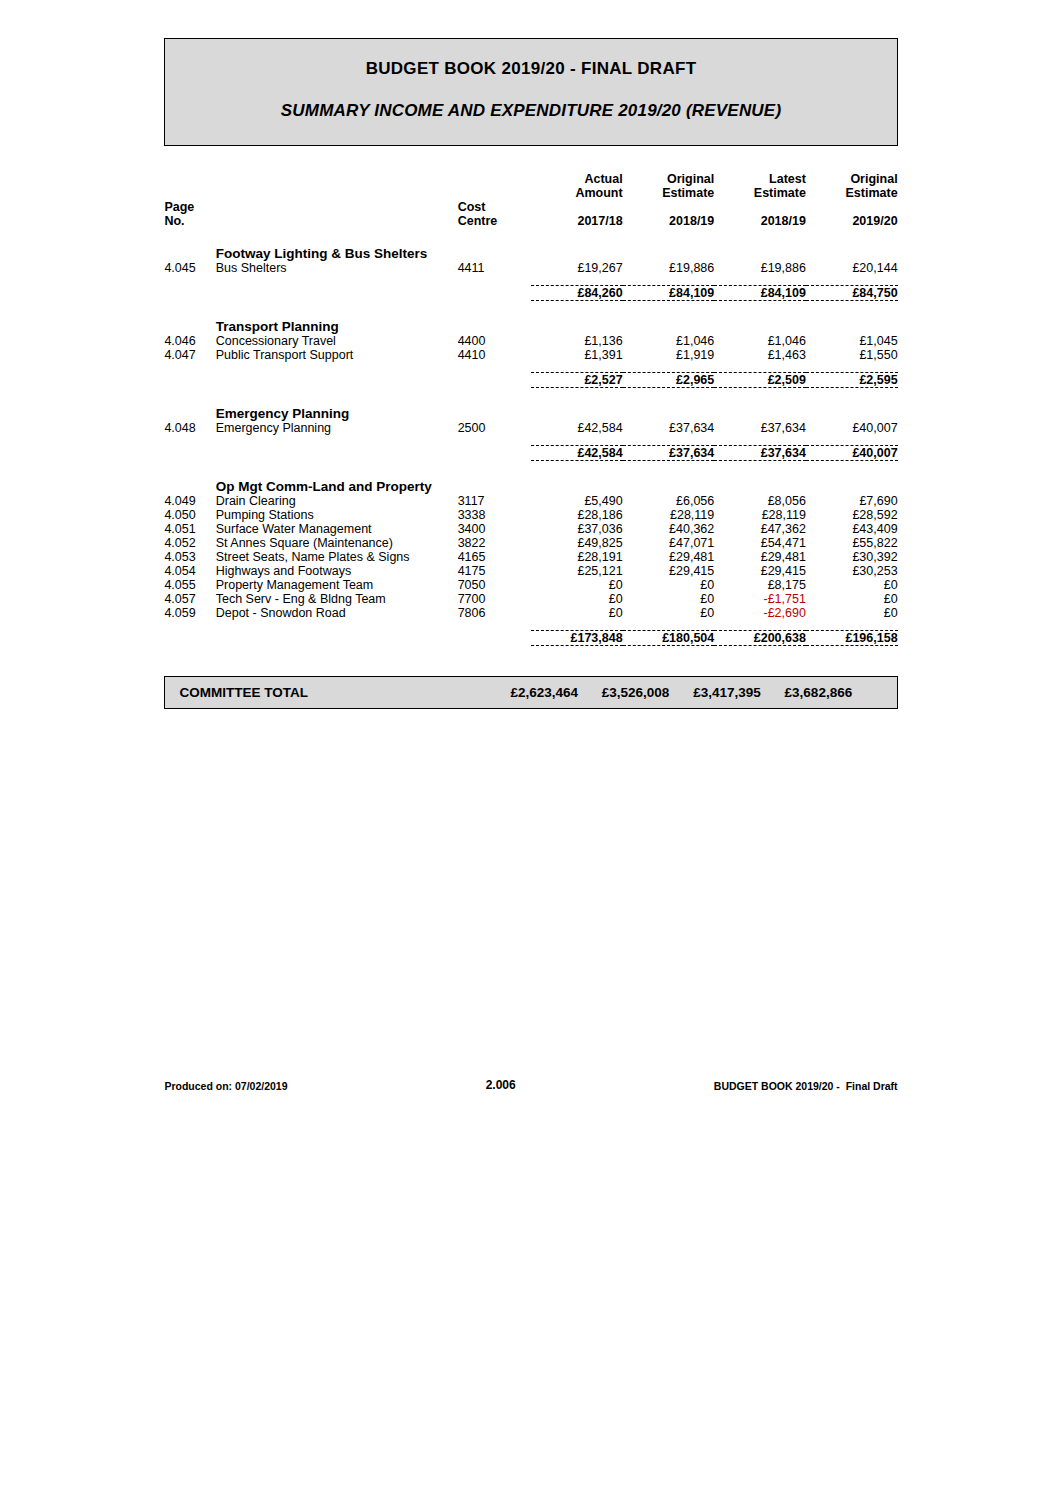BUDGET BOOK 2019/20 - FINAL DRAFT
SUMMARY INCOME AND EXPENDITURE 2019/20 (REVENUE)
| | | | Actual Amount | Original Estimate | Latest Estimate | Original Estimate |
| --- | --- | --- | --- | --- | --- | --- |
| Page No. | | Cost Centre | 2017/18 | 2018/19 | 2018/19 | 2019/20 |
| | Footway Lighting & Bus Shelters |
| 4.045 | Bus Shelters | 4411 | £19,267 | £19,886 | £19,886 | £20,144 |
| | | | £84,260 | £84,109 | £84,109 | £84,750 |
| | Transport Planning |
| 4.046 | Concessionary Travel | 4400 | £1,136 | £1,046 | £1,046 | £1,045 |
| 4.047 | Public Transport Support | 4410 | £1,391 | £1,919 | £1,463 | £1,550 |
| | | | £2,527 | £2,965 | £2,509 | £2,595 |
| | Emergency Planning |
| 4.048 | Emergency Planning | 2500 | £42,584 | £37,634 | £37,634 | £40,007 |
| | | | £42,584 | £37,634 | £37,634 | £40,007 |
| | Op Mgt Comm-Land and Property |
| 4.049 | Drain Clearing | 3117 | £5,490 | £6,056 | £8,056 | £7,690 |
| 4.050 | Pumping Stations | 3338 | £28,186 | £28,119 | £28,119 | £28,592 |
| 4.051 | Surface Water Management | 3400 | £37,036 | £40,362 | £47,362 | £43,409 |
| 4.052 | St Annes Square (Maintenance) | 3822 | £49,825 | £47,071 | £54,471 | £55,822 |
| 4.053 | Street Seats, Name Plates & Signs | 4165 | £28,191 | £29,481 | £29,481 | £30,392 |
| 4.054 | Highways and Footways | 4175 | £25,121 | £29,415 | £29,415 | £30,253 |
| 4.055 | Property Management Team | 7050 | £0 | £0 | £8,175 | £0 |
| 4.057 | Tech Serv - Eng & Bldng Team | 7700 | £0 | £0 | -£1,751 | £0 |
| 4.059 | Depot - Snowdon Road | 7806 | £0 | £0 | -£2,690 | £0 |
| | | | £173,848 | £180,504 | £200,638 | £196,158 |
COMMITTEE TOTAL
£2,623,464
£3,526,008
£3,417,395
£3,682,866
Produced on: 07/02/2019
2.006
BUDGET BOOK 2019/20 - Final Draft